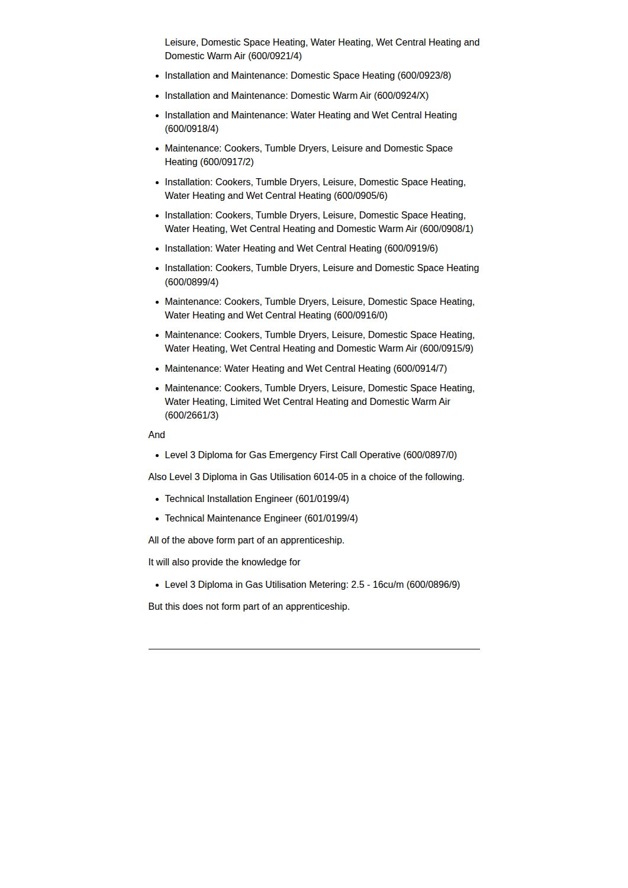Leisure, Domestic Space Heating, Water Heating, Wet Central Heating and Domestic Warm Air (600/0921/4)
Installation and Maintenance: Domestic Space Heating (600/0923/8)
Installation and Maintenance: Domestic Warm Air (600/0924/X)
Installation and Maintenance: Water Heating and Wet Central Heating (600/0918/4)
Maintenance: Cookers, Tumble Dryers, Leisure and Domestic Space Heating (600/0917/2)
Installation: Cookers, Tumble Dryers, Leisure, Domestic Space Heating, Water Heating and Wet Central Heating (600/0905/6)
Installation: Cookers, Tumble Dryers, Leisure, Domestic Space Heating, Water Heating, Wet Central Heating and Domestic Warm Air (600/0908/1)
Installation: Water Heating and Wet Central Heating (600/0919/6)
Installation: Cookers, Tumble Dryers, Leisure and Domestic Space Heating (600/0899/4)
Maintenance: Cookers, Tumble Dryers, Leisure, Domestic Space Heating, Water Heating and Wet Central Heating (600/0916/0)
Maintenance: Cookers, Tumble Dryers, Leisure, Domestic Space Heating, Water Heating, Wet Central Heating and Domestic Warm Air (600/0915/9)
Maintenance: Water Heating and Wet Central Heating (600/0914/7)
Maintenance: Cookers, Tumble Dryers, Leisure, Domestic Space Heating, Water Heating, Limited Wet Central Heating and Domestic Warm Air (600/2661/3)
And
Level 3 Diploma for Gas Emergency First Call Operative (600/0897/0)
Also Level 3 Diploma in Gas Utilisation 6014-05 in a choice of the following.
Technical Installation Engineer (601/0199/4)
Technical Maintenance Engineer (601/0199/4)
All of the above form part of an apprenticeship.
It will also provide the knowledge for
Level 3 Diploma in Gas Utilisation Metering: 2.5 - 16cu/m (600/0896/9)
But this does not form part of an apprenticeship.